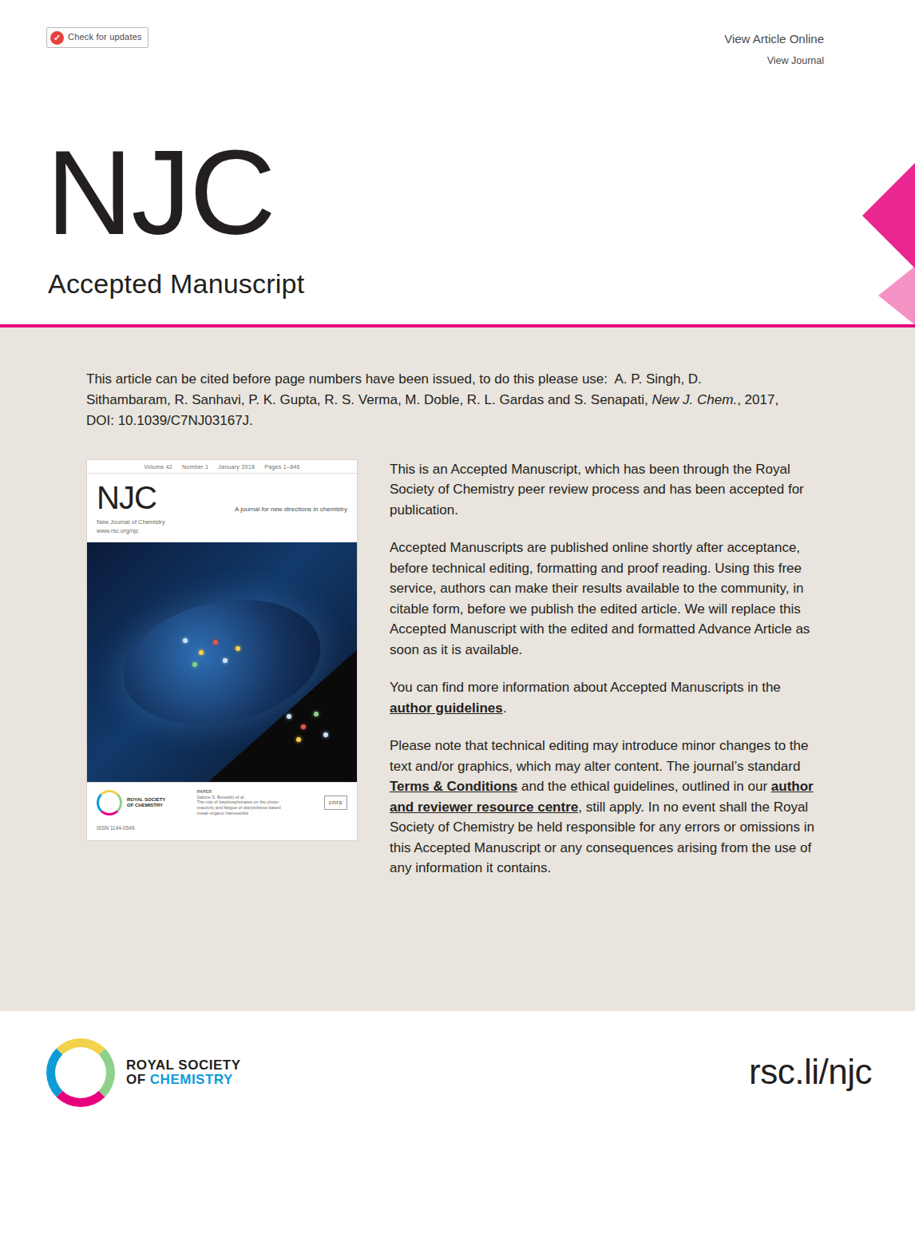✓Check for updates
View Article Online
View Journal
NJC
Accepted Manuscript
This article can be cited before page numbers have been issued, to do this please use: A. P. Singh, D. Sithambaram, R. Sanhavi, P. K. Gupta, R. S. Verma, M. Doble, R. L. Gardas and S. Senapati, New J. Chem., 2017, DOI: 10.1039/C7NJ03167J.
Volume 42 Number 1 January 2018 Pages 1–846
NJC
A journal for new directions in chemistry
New Journal of Chemistry
www.rsc.org/njc
ROYAL SOCIETY
OF CHEMISTRY
PAPER
Sabine S. Benedict et al.
The role of bisphosphonates on the photo-reactivity and fatigue of diarylethene-based metal–organic frameworks
cnrs
ISSN 1144-0546
This is an Accepted Manuscript, which has been through the Royal Society of Chemistry peer review process and has been accepted for publication.
Accepted Manuscripts are published online shortly after acceptance, before technical editing, formatting and proof reading. Using this free service, authors can make their results available to the community, in citable form, before we publish the edited article. We will replace this Accepted Manuscript with the edited and formatted Advance Article as soon as it is available.
You can find more information about Accepted Manuscripts in the author guidelines.
Please note that technical editing may introduce minor changes to the text and/or graphics, which may alter content. The journal’s standard Terms & Conditions and the ethical guidelines, outlined in our author and reviewer resource centre, still apply. In no event shall the Royal Society of Chemistry be held responsible for any errors or omissions in this Accepted Manuscript or any consequences arising from the use of any information it contains.
ROYAL SOCIETY
OF CHEMISTRY
rsc.li/njc